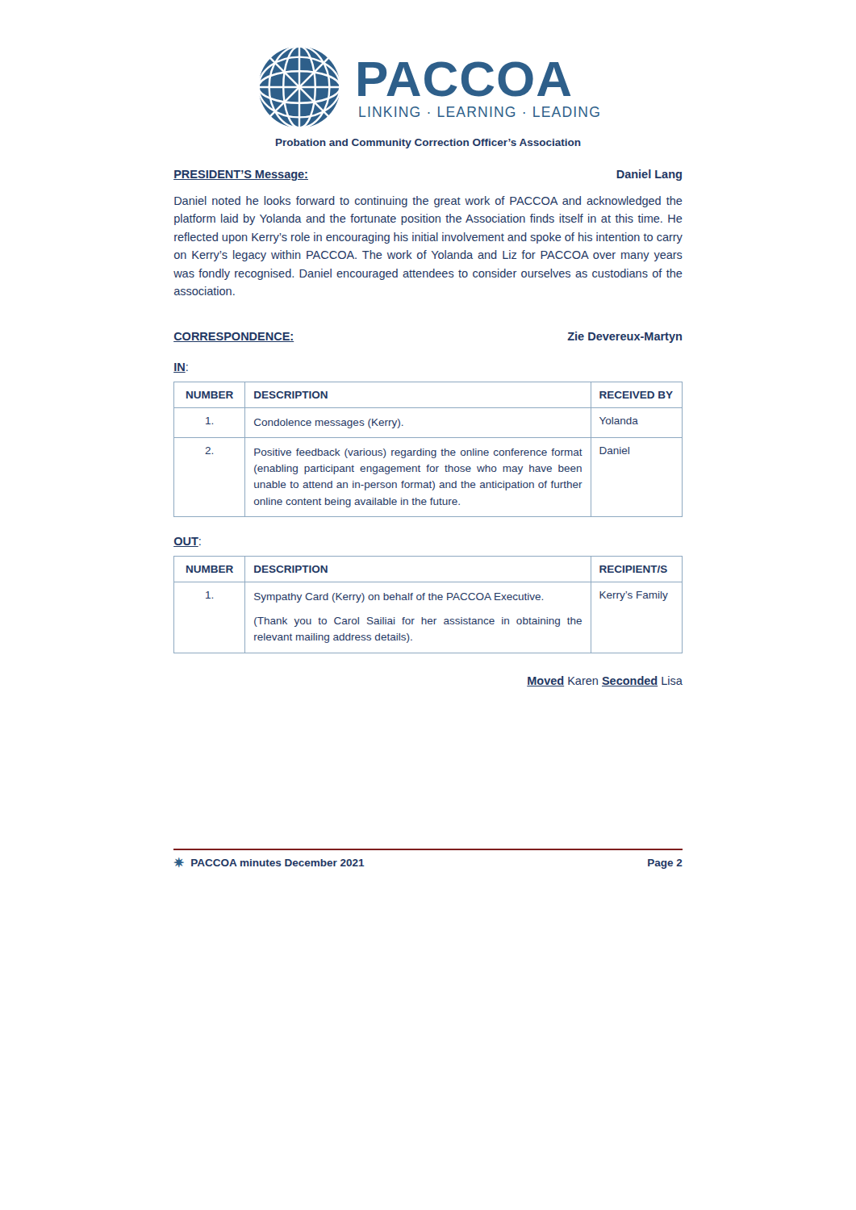PACCOA
LINKING · LEARNING · LEADING
Probation and Community Correction Officer’s Association
PRESIDENT’S Message: Daniel Lang
Daniel noted he looks forward to continuing the great work of PACCOA and acknowledged the platform laid by Yolanda and the fortunate position the Association finds itself in at this time. He reflected upon Kerry’s role in encouraging his initial involvement and spoke of his intention to carry on Kerry’s legacy within PACCOA. The work of Yolanda and Liz for PACCOA over many years was fondly recognised. Daniel encouraged attendees to consider ourselves as custodians of the association.
CORRESPONDENCE: Zie Devereux-Martyn
IN:
| NUMBER | DESCRIPTION | RECEIVED BY |
| --- | --- | --- |
| 1. | Condolence messages (Kerry). | Yolanda |
| 2. | Positive feedback (various) regarding the online conference format (enabling participant engagement for those who may have been unable to attend an in-person format) and the anticipation of further online content being available in the future. | Daniel |
OUT:
| NUMBER | DESCRIPTION | RECIPIENT/S |
| --- | --- | --- |
| 1. | Sympathy Card (Kerry) on behalf of the PACCOA Executive. (Thank you to Carol Sailiai for her assistance in obtaining the relevant mailing address details). | Kerry’s Family |
Moved Karen Seconded Lisa
✷ PACCOA minutes December 2021
Page 2